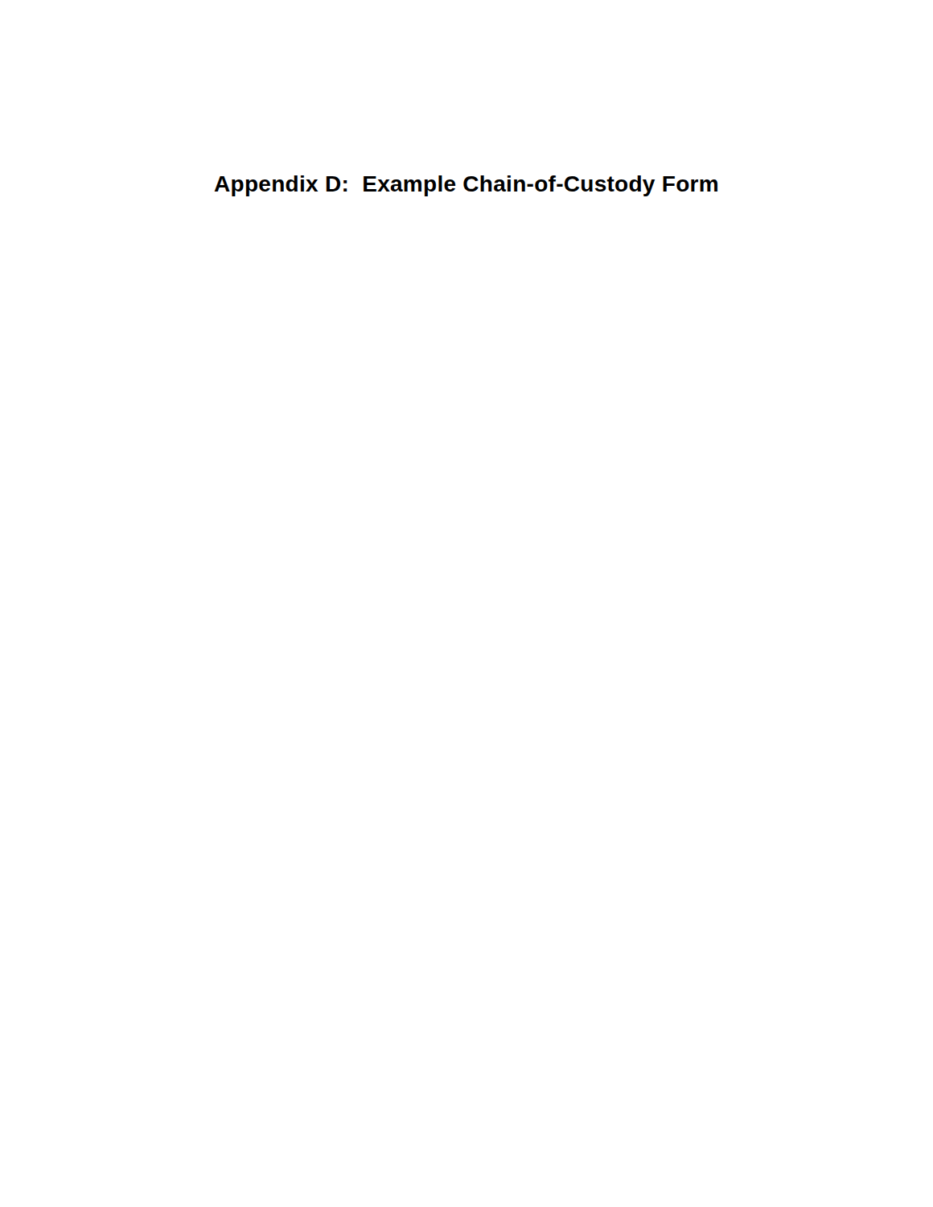Appendix D: Example Chain-of-Custody Form